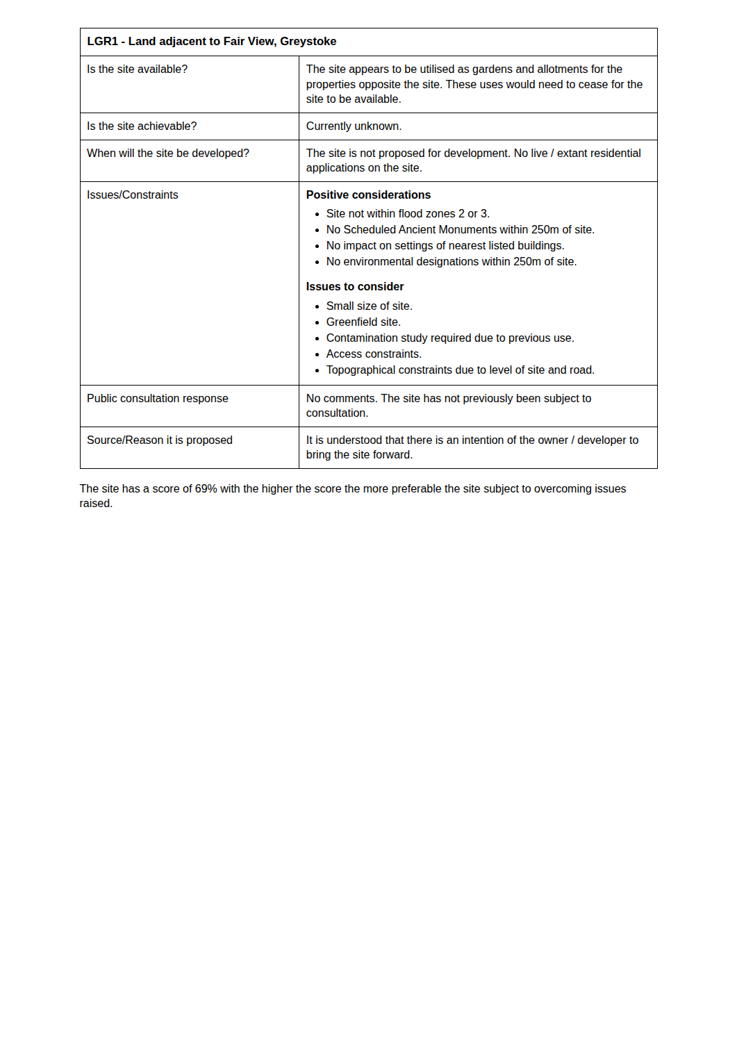| LGR1 - Land adjacent to Fair View, Greystoke |
| --- |
| Is the site available? | The site appears to be utilised as gardens and allotments for the properties opposite the site. These uses would need to cease for the site to be available. |
| Is the site achievable? | Currently unknown. |
| When will the site be developed? | The site is not proposed for development. No live / extant residential applications on the site. |
| Issues/Constraints | Positive considerations Site not within flood zones 2 or 3. No Scheduled Ancient Monuments within 250m of site. No impact on settings of nearest listed buildings. No environmental designations within 250m of site. Issues to consider Small size of site. Greenfield site. Contamination study required due to previous use. Access constraints. Topographical constraints due to level of site and road. |
| Public consultation response | No comments. The site has not previously been subject to consultation. |
| Source/Reason it is proposed | It is understood that there is an intention of the owner / developer to bring the site forward. |
The site has a score of 69% with the higher the score the more preferable the site subject to overcoming issues raised.